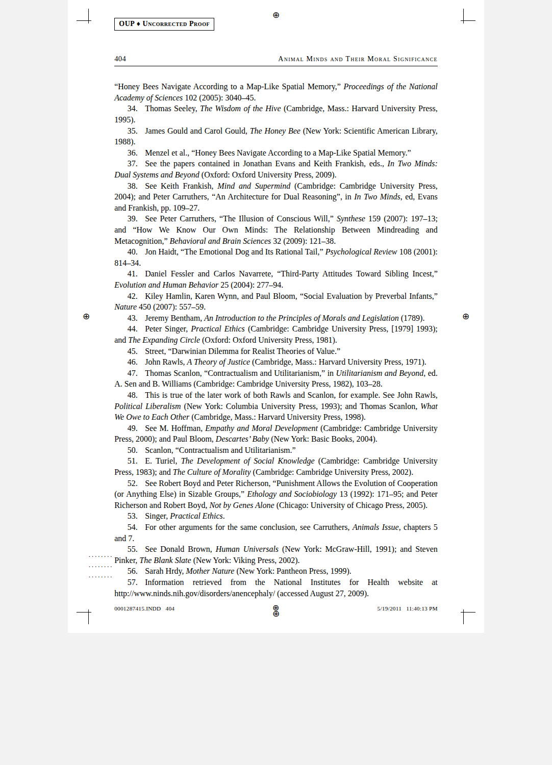⊕ ⊕ ⊕ ⊕
OUP ♦ Uncorrected Proof
404 Animal Minds and Their Moral Significance
“Honey Bees Navigate According to a Map-Like Spatial Memory,” Proceedings of the National Academy of Sciences 102 (2005): 3040–45.
34. Thomas Seeley, The Wisdom of the Hive (Cambridge, Mass.: Harvard University Press, 1995).
35. James Gould and Carol Gould, The Honey Bee (New York: Scientific American Library, 1988).
36. Menzel et al., “Honey Bees Navigate According to a Map-Like Spatial Memory.”
37. See the papers contained in Jonathan Evans and Keith Frankish, eds., In Two Minds: Dual Systems and Beyond (Oxford: Oxford University Press, 2009).
38. See Keith Frankish, Mind and Supermind (Cambridge: Cambridge University Press, 2004); and Peter Carruthers, “An Architecture for Dual Reasoning”, in In Two Minds, ed, Evans and Frankish, pp. 109–27.
39. See Peter Carruthers, “The Illusion of Conscious Will,” Synthese 159 (2007): 197–13; and “How We Know Our Own Minds: The Relationship Between Mindreading and Metacognition,” Behavioral and Brain Sciences 32 (2009): 121–38.
40. Jon Haidt, “The Emotional Dog and Its Rational Tail,” Psychological Review 108 (2001): 814–34.
41. Daniel Fessler and Carlos Navarrete, “Third-Party Attitudes Toward Sibling Incest,” Evolution and Human Behavior 25 (2004): 277–94.
42. Kiley Hamlin, Karen Wynn, and Paul Bloom, “Social Evaluation by Preverbal Infants,” Nature 450 (2007): 557–59.
43. Jeremy Bentham, An Introduction to the Principles of Morals and Legislation (1789).
44. Peter Singer, Practical Ethics (Cambridge: Cambridge University Press, [1979] 1993); and The Expanding Circle (Oxford: Oxford University Press, 1981).
45. Street, “Darwinian Dilemma for Realist Theories of Value.”
46. John Rawls, A Theory of Justice (Cambridge, Mass.: Harvard University Press, 1971).
47. Thomas Scanlon, “Contractualism and Utilitarianism,” in Utilitarianism and Beyond, ed. A. Sen and B. Williams (Cambridge: Cambridge University Press, 1982), 103–28.
48. This is true of the later work of both Rawls and Scanlon, for example. See John Rawls, Political Liberalism (New York: Columbia University Press, 1993); and Thomas Scanlon, What We Owe to Each Other (Cambridge, Mass.: Harvard University Press, 1998).
49. See M. Hoffman, Empathy and Moral Development (Cambridge: Cambridge University Press, 2000); and Paul Bloom, Descartes’ Baby (New York: Basic Books, 2004).
50. Scanlon, “Contractualism and Utilitarianism.”
51. E. Turiel, The Development of Social Knowledge (Cambridge: Cambridge University Press, 1983); and The Culture of Morality (Cambridge: Cambridge University Press, 2002).
52. See Robert Boyd and Peter Richerson, “Punishment Allows the Evolution of Cooperation (or Anything Else) in Sizable Groups,” Ethology and Sociobiology 13 (1992): 171–95; and Peter Richerson and Robert Boyd, Not by Genes Alone (Chicago: University of Chicago Press, 2005).
53. Singer, Practical Ethics.
54. For other arguments for the same conclusion, see Carruthers, Animals Issue, chapters 5 and 7.
55. See Donald Brown, Human Universals (New York: McGraw-Hill, 1991); and Steven Pinker, The Blank Slate (New York: Viking Press, 2002).
56. Sarah Hrdy, Mother Nature (New York: Pantheon Press, 1999).
57. Information retrieved from the National Institutes for Health website at http://www.ninds.nih.gov/disorders/anencephaly/ (accessed August 27, 2009).
········
········
········
0001287415.INDD 404 ⊕ 5/19/2011 11:40:13 PM